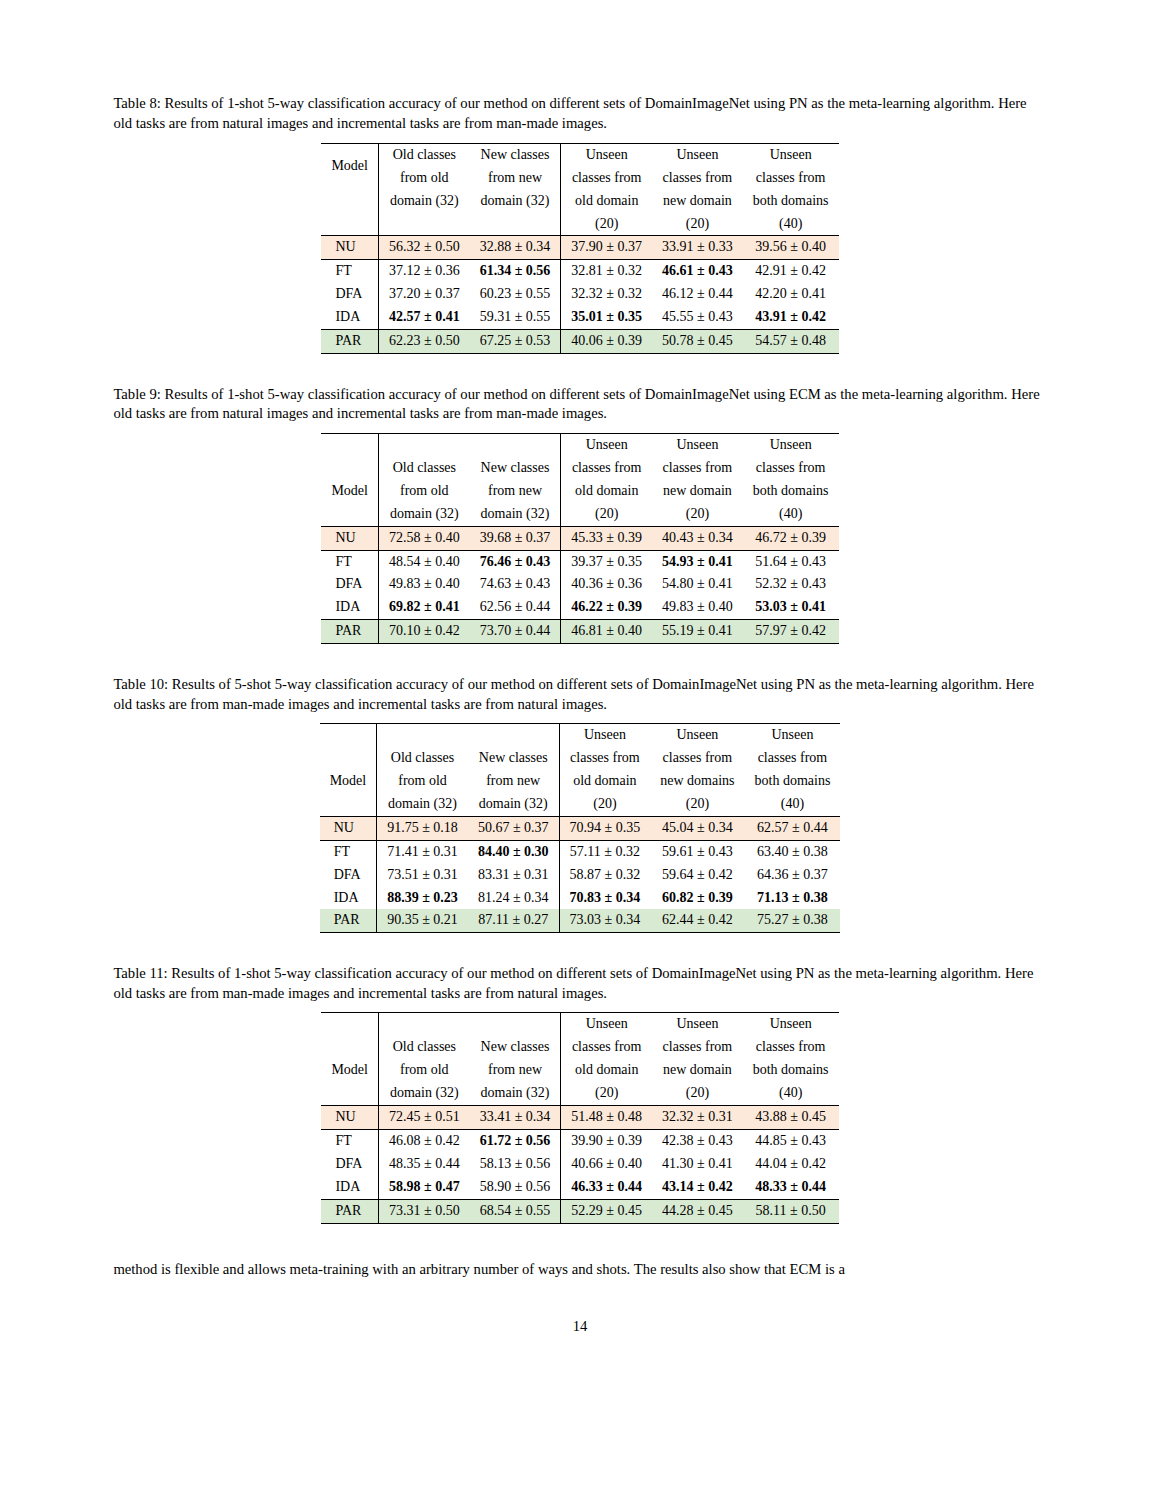Table 8: Results of 1-shot 5-way classification accuracy of our method on different sets of DomainImageNet using PN as the meta-learning algorithm. Here old tasks are from natural images and incremental tasks are from man-made images.
| Model | Old classes | New classes | Unseen | Unseen | Unseen |
| --- | --- | --- | --- | --- | --- |
| from old | from new | classes from | classes from | classes from |
| | domain (32) | domain (32) | old domain | new domain | both domains |
| | | | (20) | (20) | (40) |
| NU | 56.32 ± 0.50 | 32.88 ± 0.34 | 37.90 ± 0.37 | 33.91 ± 0.33 | 39.56 ± 0.40 |
| FT | 37.12 ± 0.36 | 61.34 ± 0.56 | 32.81 ± 0.32 | 46.61 ± 0.43 | 42.91 ± 0.42 |
| DFA | 37.20 ± 0.37 | 60.23 ± 0.55 | 32.32 ± 0.32 | 46.12 ± 0.44 | 42.20 ± 0.41 |
| IDA | 42.57 ± 0.41 | 59.31 ± 0.55 | 35.01 ± 0.35 | 45.55 ± 0.43 | 43.91 ± 0.42 |
| PAR | 62.23 ± 0.50 | 67.25 ± 0.53 | 40.06 ± 0.39 | 50.78 ± 0.45 | 54.57 ± 0.48 |
Table 9: Results of 1-shot 5-way classification accuracy of our method on different sets of DomainImageNet using ECM as the meta-learning algorithm. Here old tasks are from natural images and incremental tasks are from man-made images.
| | | | Unseen | Unseen | Unseen |
| --- | --- | --- | --- | --- | --- |
| Old classes | New classes | classes from | classes from | classes from |
| Model | from old | from new | old domain | new domain | both domains |
| | domain (32) | domain (32) | (20) | (20) | (40) |
| NU | 72.58 ± 0.40 | 39.68 ± 0.37 | 45.33 ± 0.39 | 40.43 ± 0.34 | 46.72 ± 0.39 |
| FT | 48.54 ± 0.40 | 76.46 ± 0.43 | 39.37 ± 0.35 | 54.93 ± 0.41 | 51.64 ± 0.43 |
| DFA | 49.83 ± 0.40 | 74.63 ± 0.43 | 40.36 ± 0.36 | 54.80 ± 0.41 | 52.32 ± 0.43 |
| IDA | 69.82 ± 0.41 | 62.56 ± 0.44 | 46.22 ± 0.39 | 49.83 ± 0.40 | 53.03 ± 0.41 |
| PAR | 70.10 ± 0.42 | 73.70 ± 0.44 | 46.81 ± 0.40 | 55.19 ± 0.41 | 57.97 ± 0.42 |
Table 10: Results of 5-shot 5-way classification accuracy of our method on different sets of DomainImageNet using PN as the meta-learning algorithm. Here old tasks are from man-made images and incremental tasks are from natural images.
| | | | Unseen | Unseen | Unseen |
| --- | --- | --- | --- | --- | --- |
| Old classes | New classes | classes from | classes from | classes from |
| Model | from old | from new | old domain | new domains | both domains |
| | domain (32) | domain (32) | (20) | (20) | (40) |
| NU | 91.75 ± 0.18 | 50.67 ± 0.37 | 70.94 ± 0.35 | 45.04 ± 0.34 | 62.57 ± 0.44 |
| FT | 71.41 ± 0.31 | 84.40 ± 0.30 | 57.11 ± 0.32 | 59.61 ± 0.43 | 63.40 ± 0.38 |
| DFA | 73.51 ± 0.31 | 83.31 ± 0.31 | 58.87 ± 0.32 | 59.64 ± 0.42 | 64.36 ± 0.37 |
| IDA | 88.39 ± 0.23 | 81.24 ± 0.34 | 70.83 ± 0.34 | 60.82 ± 0.39 | 71.13 ± 0.38 |
| PAR | 90.35 ± 0.21 | 87.11 ± 0.27 | 73.03 ± 0.34 | 62.44 ± 0.42 | 75.27 ± 0.38 |
Table 11: Results of 1-shot 5-way classification accuracy of our method on different sets of DomainImageNet using PN as the meta-learning algorithm. Here old tasks are from man-made images and incremental tasks are from natural images.
| | | | Unseen | Unseen | Unseen |
| --- | --- | --- | --- | --- | --- |
| Old classes | New classes | classes from | classes from | classes from |
| Model | from old | from new | old domain | new domain | both domains |
| | domain (32) | domain (32) | (20) | (20) | (40) |
| NU | 72.45 ± 0.51 | 33.41 ± 0.34 | 51.48 ± 0.48 | 32.32 ± 0.31 | 43.88 ± 0.45 |
| FT | 46.08 ± 0.42 | 61.72 ± 0.56 | 39.90 ± 0.39 | 42.38 ± 0.43 | 44.85 ± 0.43 |
| DFA | 48.35 ± 0.44 | 58.13 ± 0.56 | 40.66 ± 0.40 | 41.30 ± 0.41 | 44.04 ± 0.42 |
| IDA | 58.98 ± 0.47 | 58.90 ± 0.56 | 46.33 ± 0.44 | 43.14 ± 0.42 | 48.33 ± 0.44 |
| PAR | 73.31 ± 0.50 | 68.54 ± 0.55 | 52.29 ± 0.45 | 44.28 ± 0.45 | 58.11 ± 0.50 |
method is flexible and allows meta-training with an arbitrary number of ways and shots. The results also show that ECM is a
14